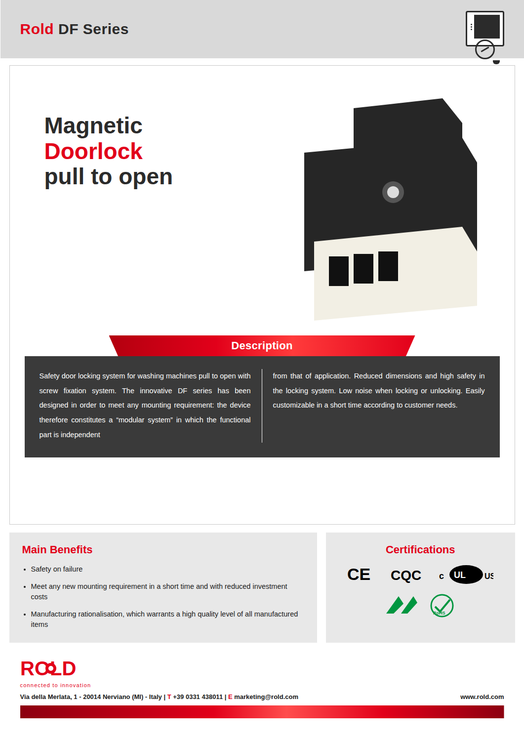Rold DF Series
Magnetic
Doorlock
pull to open
Description
Safety door locking system for washing machines pull to open with screw fixation system. The innovative DF series has been designed in order to meet any mounting requirement: the device therefore constitutes a “modular system” in which the functional part is independent
from that of application. Reduced dimensions and high safety in the locking system. Low noise when locking or unlocking. Easily customizable in a short time according to customer needs.
Main Benefits
Safety on failure
Meet any new mounting requirement in a short time and with reduced investment costs
Manufacturing rationalisation, which warrants a high quality level of all manufactured items
Certifications
connected to innovation
Via della Merlata, 1 - 20014 Nerviano (MI) - Italy | T +39 0331 438011 | E marketing@rold.com
www.rold.com